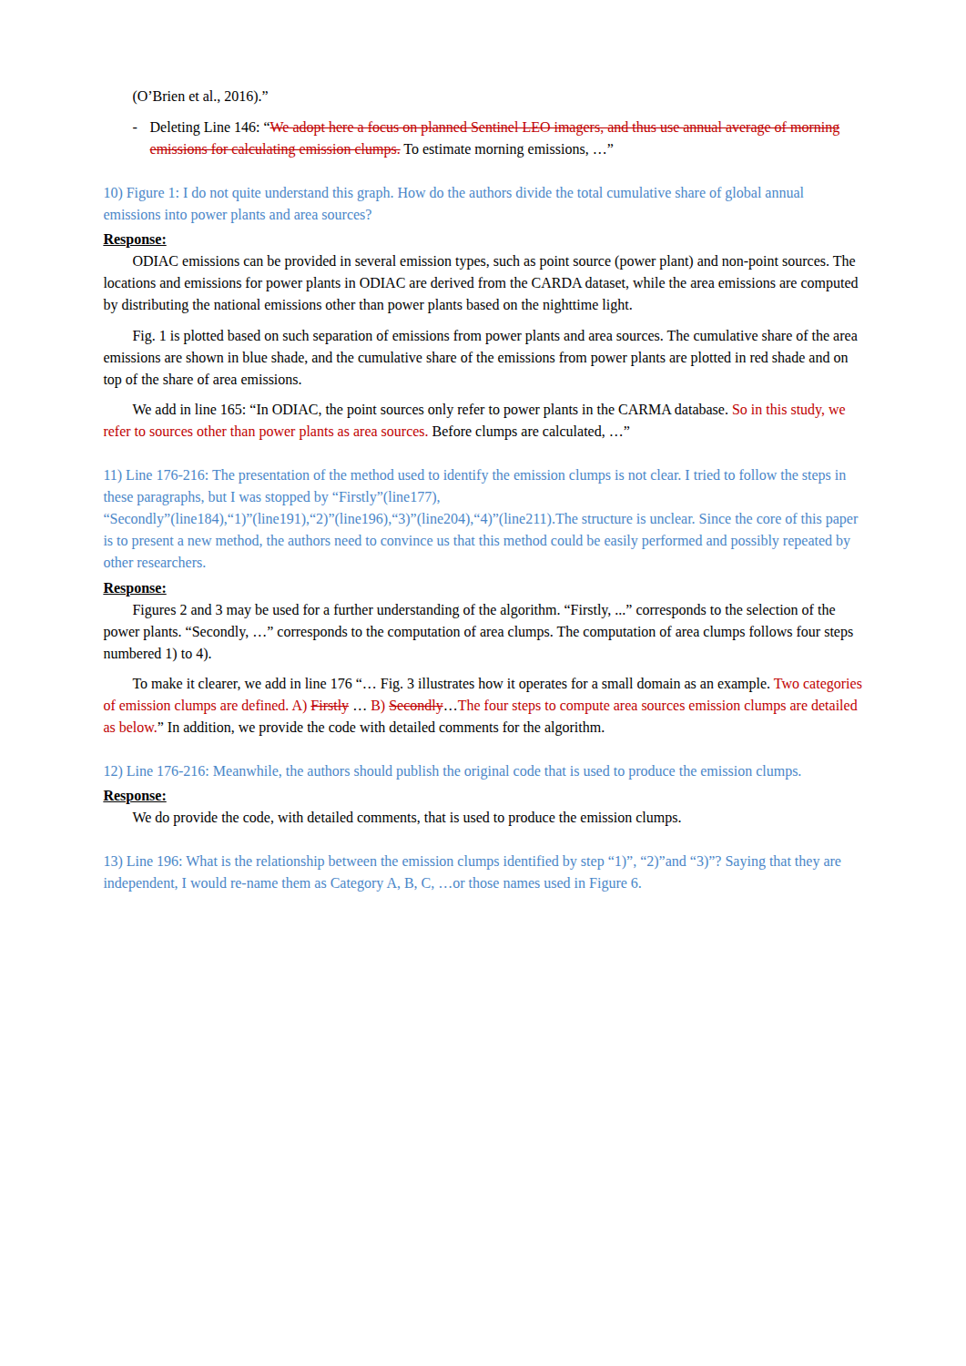(O’Brien et al., 2016).”
Deleting Line 146: “We adopt here a focus on planned Sentinel LEO imagers, and thus use annual average of morning emissions for calculating emission clumps. To estimate morning emissions, …”
10) Figure 1: I do not quite understand this graph. How do the authors divide the total cumulative share of global annual emissions into power plants and area sources?
Response:
ODIAC emissions can be provided in several emission types, such as point source (power plant) and non-point sources. The locations and emissions for power plants in ODIAC are derived from the CARDA dataset, while the area emissions are computed by distributing the national emissions other than power plants based on the nighttime light.
Fig. 1 is plotted based on such separation of emissions from power plants and area sources. The cumulative share of the area emissions are shown in blue shade, and the cumulative share of the emissions from power plants are plotted in red shade and on top of the share of area emissions.
We add in line 165: “In ODIAC, the point sources only refer to power plants in the CARMA database. So in this study, we refer to sources other than power plants as area sources. Before clumps are calculated, …”
11) Line 176-216: The presentation of the method used to identify the emission clumps is not clear. I tried to follow the steps in these paragraphs, but I was stopped by “Firstly”(line177), “Secondly”(line184),“1)”(line191),“2)”(line196),“3)”(line204),“4)”(line211).The structure is unclear. Since the core of this paper is to present a new method, the authors need to convince us that this method could be easily performed and possibly repeated by other researchers.
Response:
Figures 2 and 3 may be used for a further understanding of the algorithm. “Firstly, ...” corresponds to the selection of the power plants. “Secondly, …” corresponds to the computation of area clumps. The computation of area clumps follows four steps numbered 1) to 4).
To make it clearer, we add in line 176 “… Fig. 3 illustrates how it operates for a small domain as an example. Two categories of emission clumps are defined. A) Firstly … B) Secondly…The four steps to compute area sources emission clumps are detailed as below.” In addition, we provide the code with detailed comments for the algorithm.
12) Line 176-216: Meanwhile, the authors should publish the original code that is used to produce the emission clumps.
Response:
We do provide the code, with detailed comments, that is used to produce the emission clumps.
13) Line 196: What is the relationship between the emission clumps identified by step “1)”, “2)”and “3)”? Saying that they are independent, I would re-name them as Category A, B, C, …or those names used in Figure 6.